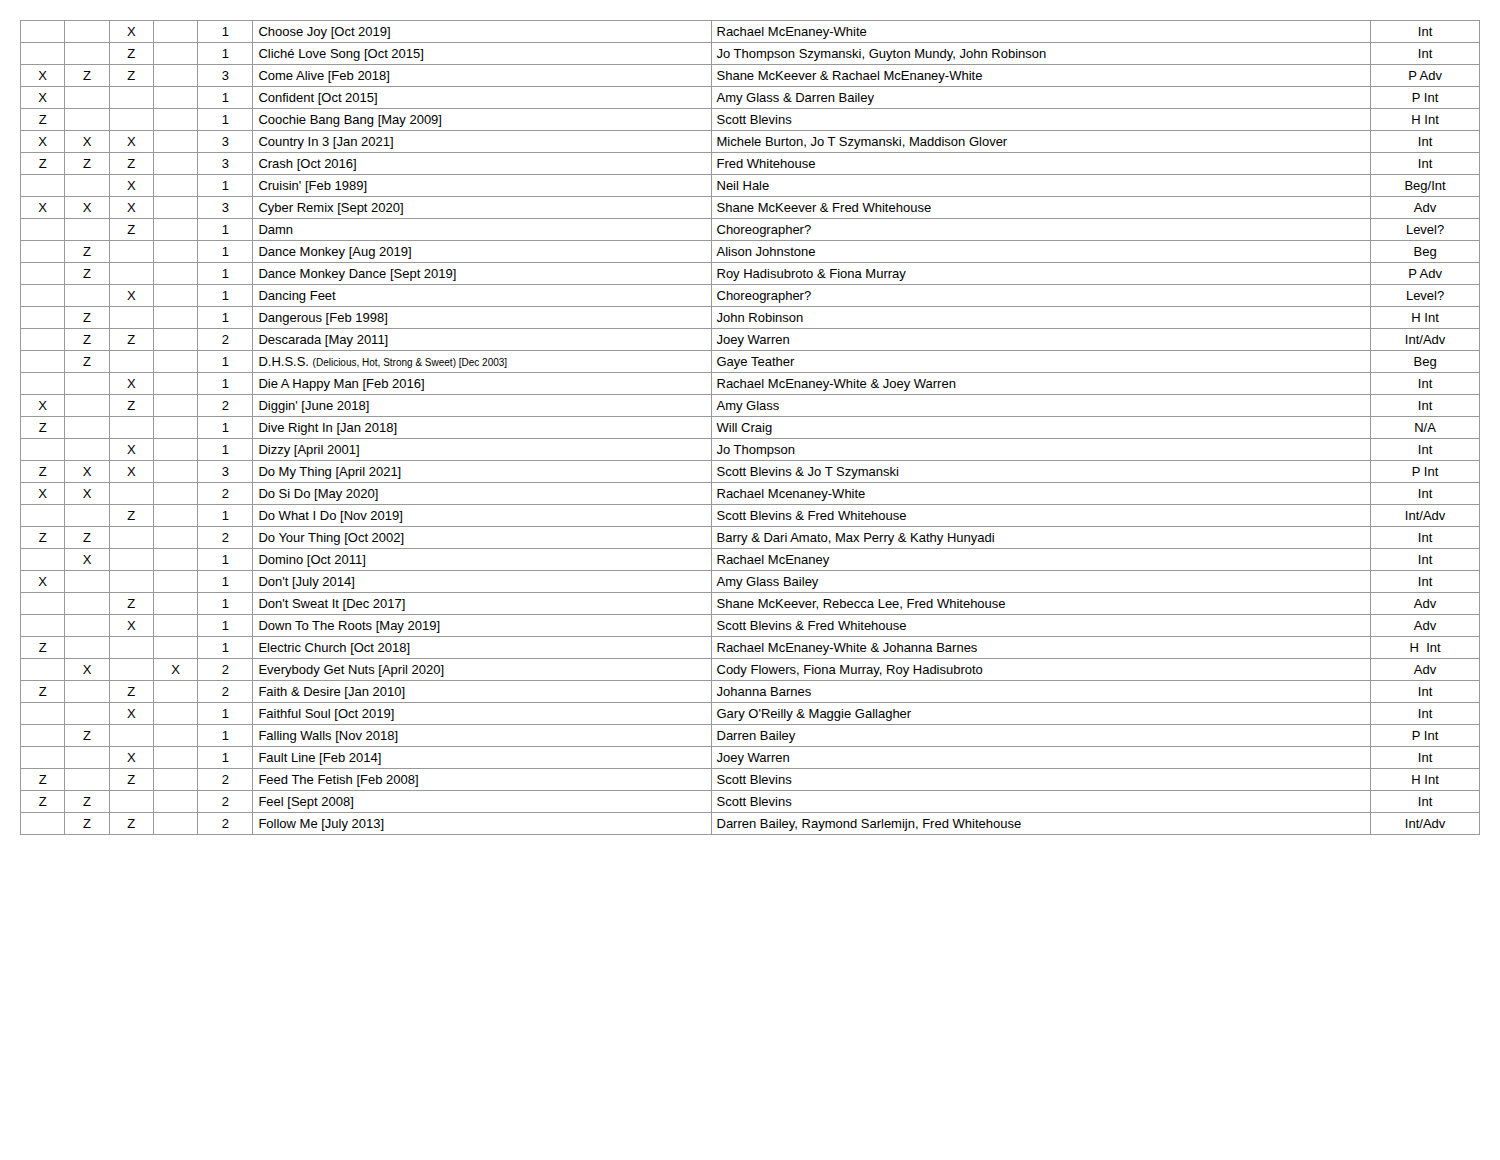| | | X | | 1 | Choose Joy [Oct 2019] | Rachael McEnaney-White | Int |
| | | Z | | 1 | Cliché Love Song [Oct 2015] | Jo Thompson Szymanski, Guyton Mundy, John Robinson | Int |
| X | Z | Z | | 3 | Come Alive [Feb 2018] | Shane McKeever & Rachael McEnaney-White | P Adv |
| X | | | | 1 | Confident [Oct 2015] | Amy Glass & Darren Bailey | P Int |
| Z | | | | 1 | Coochie Bang Bang [May 2009] | Scott Blevins | H Int |
| X | X | X | | 3 | Country In 3 [Jan 2021] | Michele Burton, Jo T Szymanski, Maddison Glover | Int |
| Z | Z | Z | | 3 | Crash [Oct 2016] | Fred Whitehouse | Int |
| | | X | | 1 | Cruisin' [Feb 1989] | Neil Hale | Beg/Int |
| X | X | X | | 3 | Cyber Remix [Sept 2020] | Shane McKeever & Fred Whitehouse | Adv |
| | | Z | | 1 | Damn | Choreographer? | Level? |
| | Z | | | 1 | Dance Monkey [Aug 2019] | Alison Johnstone | Beg |
| | Z | | | 1 | Dance Monkey Dance [Sept 2019] | Roy Hadisubroto & Fiona Murray | P Adv |
| | | X | | 1 | Dancing Feet | Choreographer? | Level? |
| | Z | | | 1 | Dangerous [Feb 1998] | John Robinson | H Int |
| | Z | Z | | 2 | Descarada [May 2011] | Joey Warren | Int/Adv |
| | Z | | | 1 | D.H.S.S. (Delicious, Hot, Strong & Sweet) [Dec 2003] | Gaye Teather | Beg |
| | | X | | 1 | Die A Happy Man [Feb 2016] | Rachael McEnaney-White & Joey Warren | Int |
| X | | Z | | 2 | Diggin' [June 2018] | Amy Glass | Int |
| Z | | | | 1 | Dive Right In [Jan 2018] | Will Craig | N/A |
| | | X | | 1 | Dizzy [April 2001] | Jo Thompson | Int |
| Z | X | X | | 3 | Do My Thing [April 2021] | Scott Blevins & Jo T Szymanski | P Int |
| X | X | | | 2 | Do Si Do [May 2020] | Rachael Mcenaney-White | Int |
| | | Z | | 1 | Do What I Do [Nov 2019] | Scott Blevins & Fred Whitehouse | Int/Adv |
| Z | Z | | | 2 | Do Your Thing [Oct 2002] | Barry & Dari Amato, Max Perry & Kathy Hunyadi | Int |
| | X | | | 1 | Domino [Oct 2011] | Rachael McEnaney | Int |
| X | | | | 1 | Don't [July 2014] | Amy Glass Bailey | Int |
| | | Z | | 1 | Don't Sweat It [Dec 2017] | Shane McKeever, Rebecca Lee, Fred Whitehouse | Adv |
| | | X | | 1 | Down To The Roots [May 2019] | Scott Blevins & Fred Whitehouse | Adv |
| Z | | | | 1 | Electric Church [Oct 2018] | Rachael McEnaney-White & Johanna Barnes | H Int |
| | X | | X | 2 | Everybody Get Nuts [April 2020] | Cody Flowers, Fiona Murray, Roy Hadisubroto | Adv |
| Z | | Z | | 2 | Faith & Desire [Jan 2010] | Johanna Barnes | Int |
| | | X | | 1 | Faithful Soul [Oct 2019] | Gary O'Reilly & Maggie Gallagher | Int |
| | Z | | | 1 | Falling Walls [Nov 2018] | Darren Bailey | P Int |
| | | X | | 1 | Fault Line [Feb 2014] | Joey Warren | Int |
| Z | | Z | | 2 | Feed The Fetish [Feb 2008] | Scott Blevins | H Int |
| Z | Z | | | 2 | Feel [Sept 2008] | Scott Blevins | Int |
| | Z | Z | | 2 | Follow Me [July 2013] | Darren Bailey, Raymond Sarlemijn, Fred Whitehouse | Int/Adv |